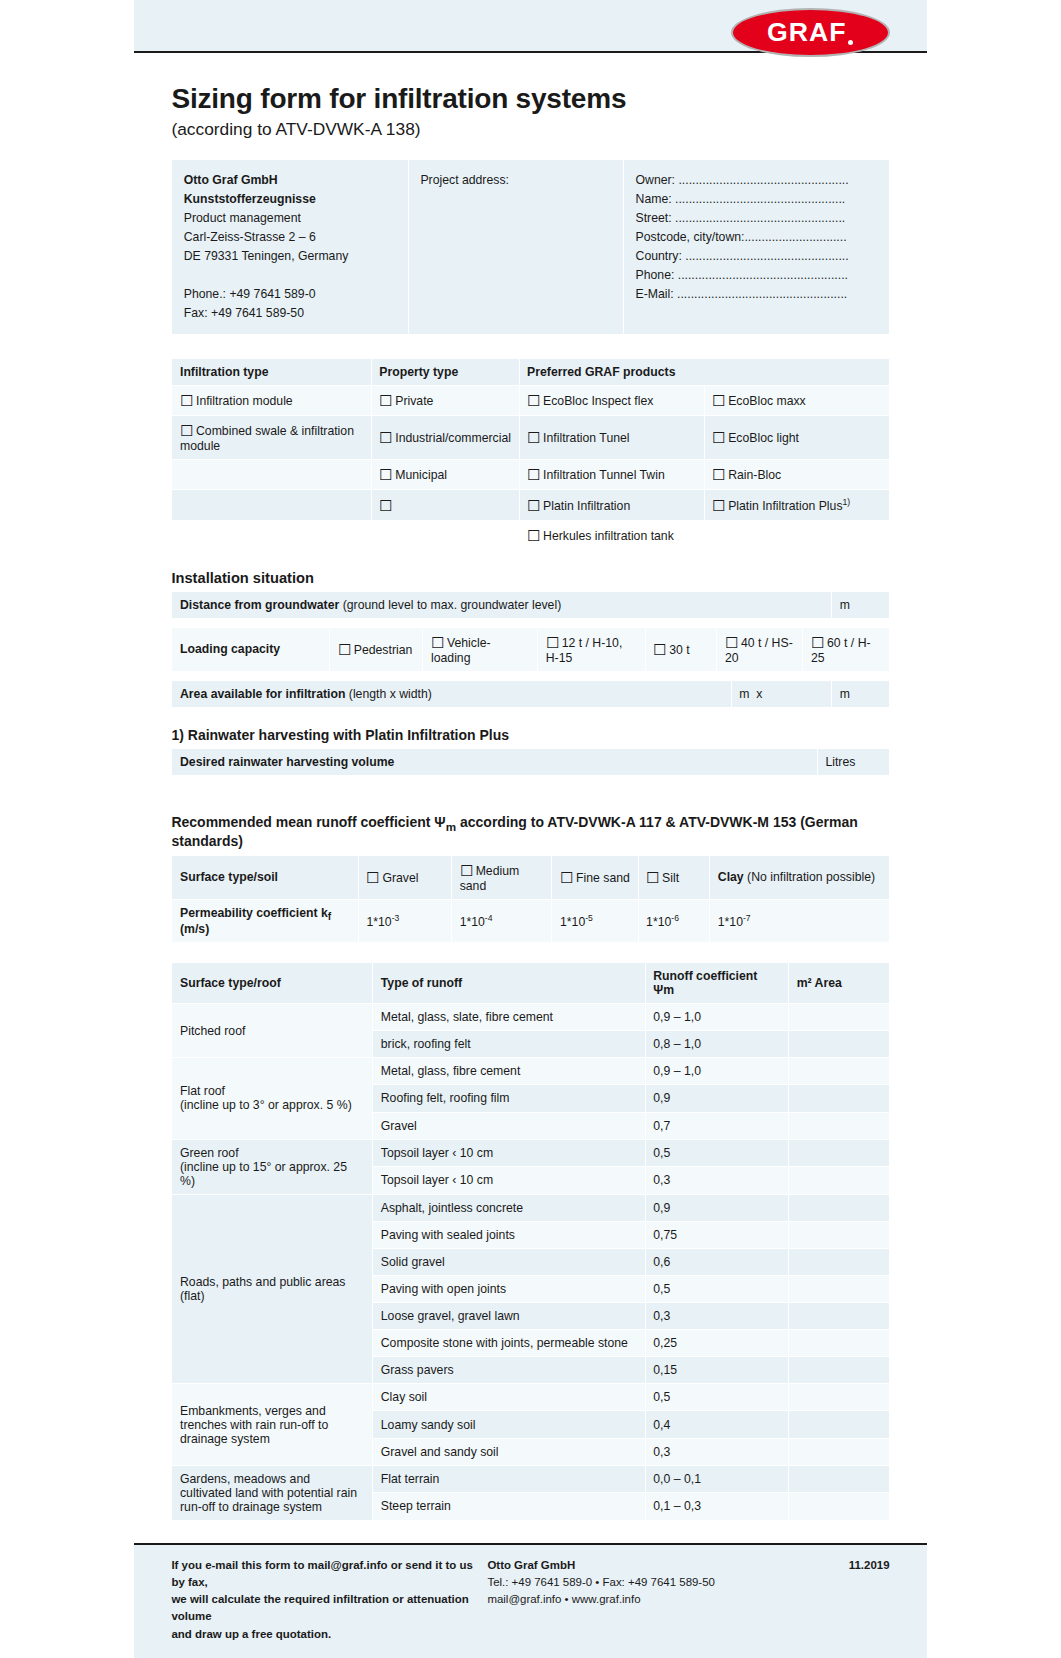GRAF
Sizing form for infiltration systems
(according to ATV-DVWK-A 138)
| Otto Graf GmbH Kunststofferzeugnisse Product management Carl-Zeiss-Strasse 2 – 6 DE 79331 Teningen, Germany Phone.: +49 7641 589-0 Fax: +49 7641 589-50 | Project address: | Owner: .................................................. Name: .................................................. Street: .................................................. Postcode, city/town:.............................. Country: ................................................ Phone: .................................................. E-Mail: .................................................. |
| Infiltration type | Property type | Preferred GRAF products |
| --- | --- | --- |
| Infiltration module | Private | EcoBloc Inspect flex | EcoBloc maxx |
| Combined swale & infiltration module | Industrial/commercial | Infiltration Tunel | EcoBloc light |
| | Municipal | Infiltration Tunnel Twin | Rain-Bloc |
| | | Platin Infiltration | Platin Infiltration Plus 1) |
| | | Herkules infiltration tank | |
Installation situation
| Distance from groundwater (ground level to max. groundwater level) | m |
| Loading capacity | Pedestrian | Vehicle-loading | 12 t / H-10, H-15 | 30 t | 40 t / HS-20 | 60 t / H-25 |
| Area available for infiltration (length x width) | m x | m |
1) Rainwater harvesting with Platin Infiltration Plus
| Desired rainwater harvesting volume | Litres |
Recommended mean runoff coefficient Ψm according to ATV-DVWK-A 117 & ATV-DVWK-M 153 (German standards)
| Surface type/soil | Gravel | Medium sand | Fine sand | Silt | Clay (No infiltration possible) |
| Permeability coefficient k f (m/s) | 1*10 -3 | 1*10 -4 | 1*10 -5 | 1*10 -6 | 1*10 -7 |
| Surface type/roof | Type of runoff | Runoff coefficient Ψm | m² Area |
| --- | --- | --- | --- |
| Pitched roof | Metal, glass, slate, fibre cement | 0,9 – 1,0 | |
| brick, roofing felt | 0,8 – 1,0 | |
| Flat roof (incline up to 3° or approx. 5 %) | Metal, glass, fibre cement | 0,9 – 1,0 | |
| Roofing felt, roofing film | 0,9 | |
| Gravel | 0,7 | |
| Green roof (incline up to 15° or approx. 25 %) | Topsoil layer ‹ 10 cm | 0,5 | |
| Topsoil layer ‹ 10 cm | 0,3 | |
| Roads, paths and public areas (flat) | Asphalt, jointless concrete | 0,9 | |
| Paving with sealed joints | 0,75 | |
| Solid gravel | 0,6 | |
| Paving with open joints | 0,5 | |
| Loose gravel, gravel lawn | 0,3 | |
| Composite stone with joints, permeable stone | 0,25 | |
| Grass pavers | 0,15 | |
| Embankments, verges and trenches with rain run-off to drainage system | Clay soil | 0,5 | |
| Loamy sandy soil | 0,4 | |
| Gravel and sandy soil | 0,3 | |
| Gardens, meadows and cultivated land with potential rain run-off to drainage system | Flat terrain | 0,0 – 0,1 | |
| Steep terrain | 0,1 – 0,3 | |
If you e-mail this form to mail@graf.info or send it to us by fax,
we will calculate the required infiltration or attenuation volume
and draw up a free quotation.
Otto Graf GmbH
Tel.: +49 7641 589-0 • Fax: +49 7641 589-50
mail@graf.info • www.graf.info
11.2019